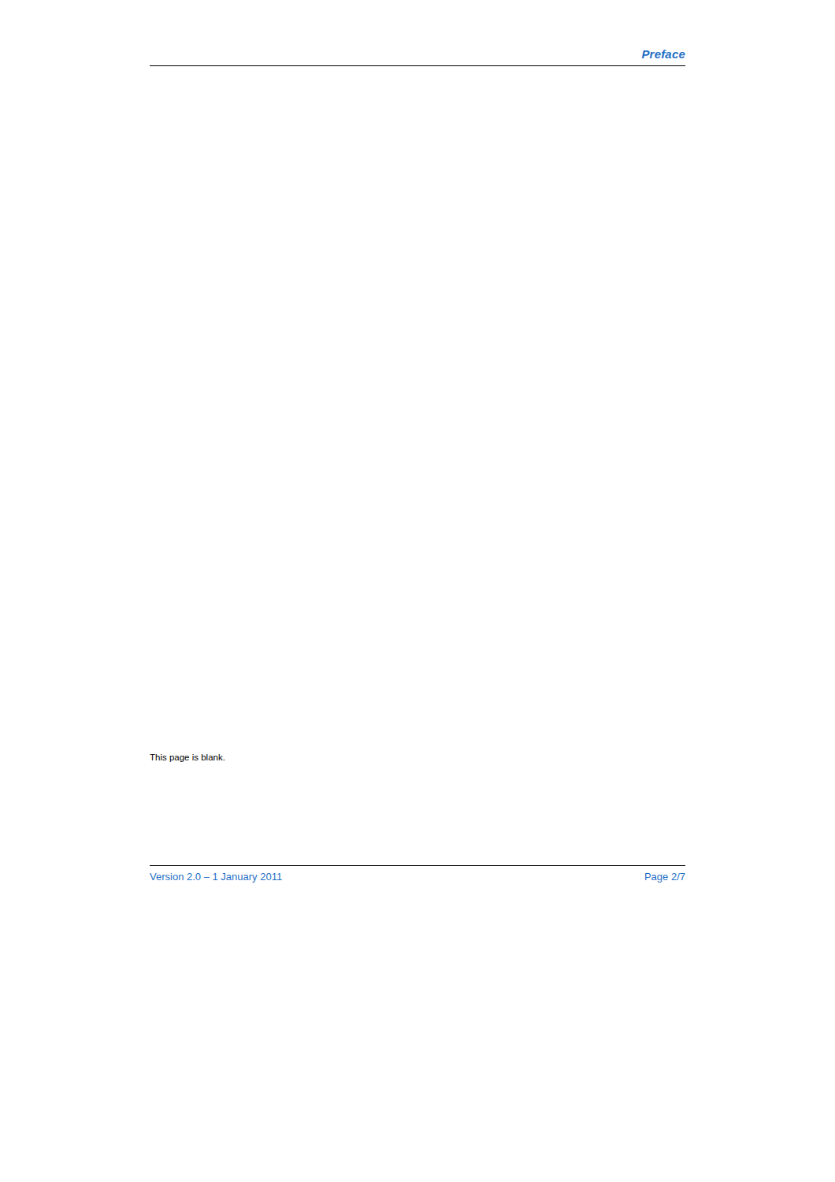Preface
This page is blank.
Version 2.0 – 1 January 2011
Page 2/7